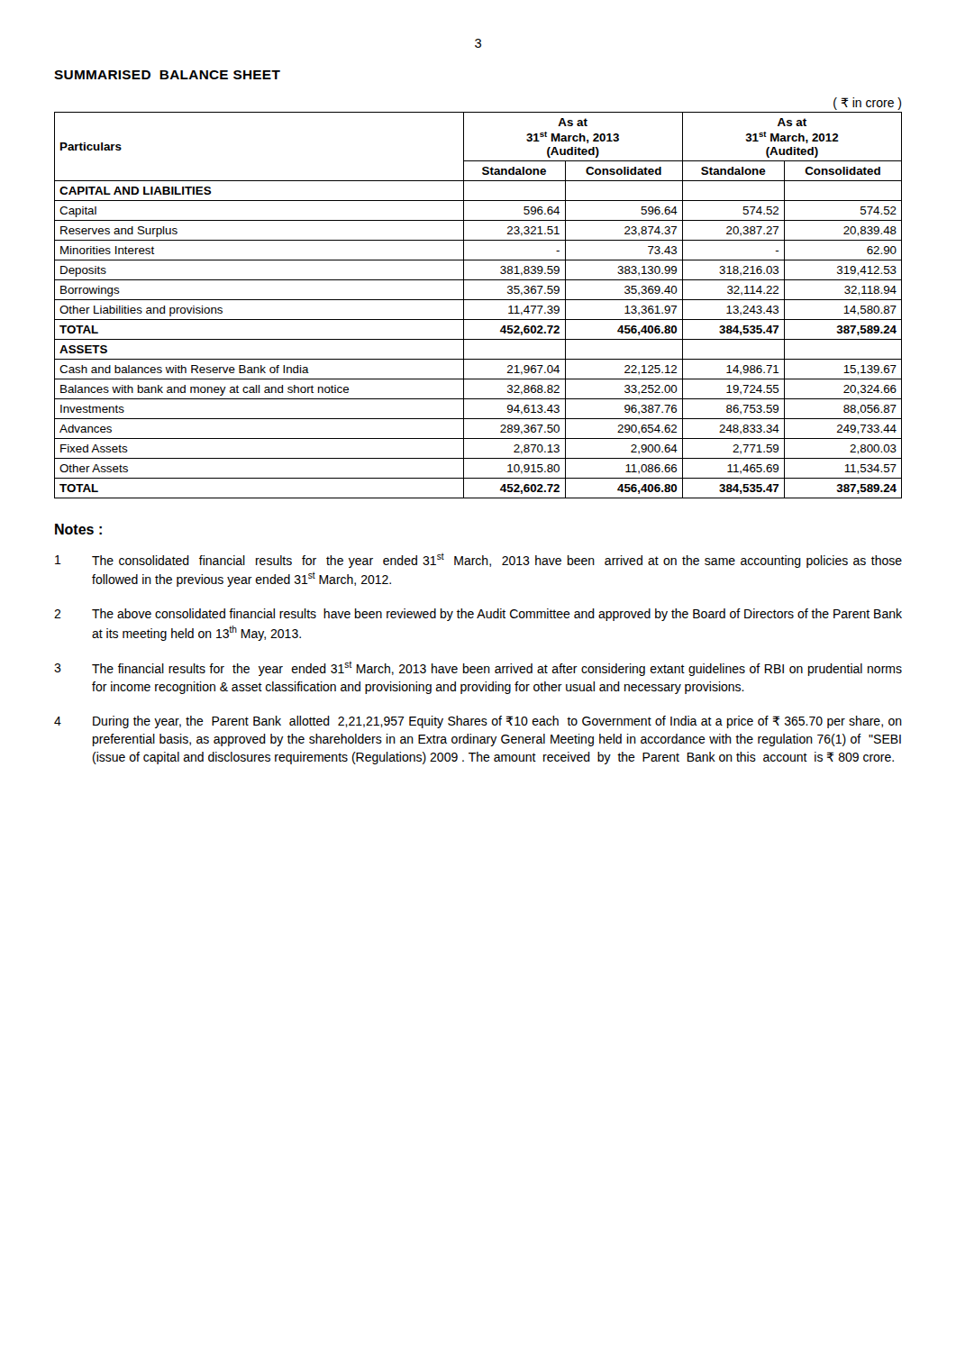3
SUMMARISED BALANCE SHEET
( ₹ in crore )
| Particulars | As at 31 st March, 2013 (Audited) | As at 31 st March, 2012 (Audited) |
| --- | --- | --- |
| Standalone | Consolidated | Standalone | Consolidated |
| CAPITAL AND LIABILITIES | | | | |
| Capital | 596.64 | 596.64 | 574.52 | 574.52 |
| Reserves and Surplus | 23,321.51 | 23,874.37 | 20,387.27 | 20,839.48 |
| Minorities Interest | - | 73.43 | - | 62.90 |
| Deposits | 381,839.59 | 383,130.99 | 318,216.03 | 319,412.53 |
| Borrowings | 35,367.59 | 35,369.40 | 32,114.22 | 32,118.94 |
| Other Liabilities and provisions | 11,477.39 | 13,361.97 | 13,243.43 | 14,580.87 |
| TOTAL | 452,602.72 | 456,406.80 | 384,535.47 | 387,589.24 |
| ASSETS | | | | |
| Cash and balances with Reserve Bank of India | 21,967.04 | 22,125.12 | 14,986.71 | 15,139.67 |
| Balances with bank and money at call and short notice | 32,868.82 | 33,252.00 | 19,724.55 | 20,324.66 |
| Investments | 94,613.43 | 96,387.76 | 86,753.59 | 88,056.87 |
| Advances | 289,367.50 | 290,654.62 | 248,833.34 | 249,733.44 |
| Fixed Assets | 2,870.13 | 2,900.64 | 2,771.59 | 2,800.03 |
| Other Assets | 10,915.80 | 11,086.66 | 11,465.69 | 11,534.57 |
| TOTAL | 452,602.72 | 456,406.80 | 384,535.47 | 387,589.24 |
Notes :
The consolidated financial results for the year ended 31st March, 2013 have been arrived at on the same accounting policies as those followed in the previous year ended 31st March, 2012.
The above consolidated financial results have been reviewed by the Audit Committee and approved by the Board of Directors of the Parent Bank at its meeting held on 13th May, 2013.
The financial results for the year ended 31st March, 2013 have been arrived at after considering extant guidelines of RBI on prudential norms for income recognition & asset classification and provisioning and providing for other usual and necessary provisions.
During the year, the Parent Bank allotted 2,21,21,957 Equity Shares of ₹10 each to Government of India at a price of ₹ 365.70 per share, on preferential basis, as approved by the shareholders in an Extra ordinary General Meeting held in accordance with the regulation 76(1) of "SEBI (issue of capital and disclosures requirements (Regulations) 2009 . The amount received by the Parent Bank on this account is ₹ 809 crore.